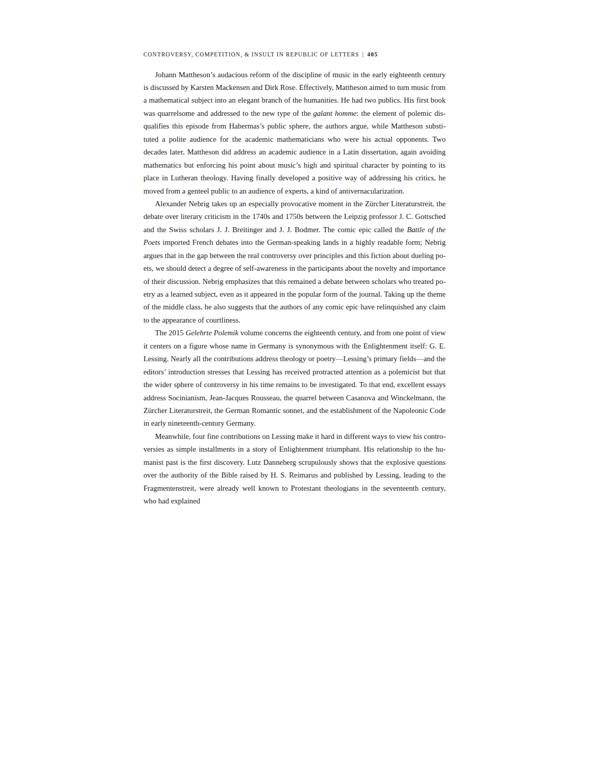CONTROVERSY, COMPETITION, & INSULT IN REPUBLIC OF LETTERS|405
Johann Mattheson’s audacious reform of the discipline of music in the early eighteenth century is discussed by Karsten Mackensen and Dirk Rose. Effectively, Mattheson aimed to turn music from a mathematical subject into an elegant branch of the humanities. He had two publics. His first book was quarrelsome and addressed to the new type of the galant homme: the element of polemic disqualifies this episode from Habermas’s public sphere, the authors argue, while Mattheson substituted a polite audience for the academic mathematicians who were his actual opponents. Two decades later, Mattheson did address an academic audience in a Latin dissertation, again avoiding mathematics but enforcing his point about music’s high and spiritual character by pointing to its place in Lutheran theology. Having finally developed a positive way of addressing his critics, he moved from a genteel public to an audience of experts, a kind of antivernacularization.
Alexander Nebrig takes up an especially provocative moment in the Zürcher Literaturstreit, the debate over literary criticism in the 1740s and 1750s between the Leipzig professor J. C. Gottsched and the Swiss scholars J. J. Breitinger and J. J. Bodmer. The comic epic called the Battle of the Poets imported French debates into the German-speaking lands in a highly readable form; Nebrig argues that in the gap between the real controversy over principles and this fiction about dueling poets, we should detect a degree of self-awareness in the participants about the novelty and importance of their discussion. Nebrig emphasizes that this remained a debate between scholars who treated poetry as a learned subject, even as it appeared in the popular form of the journal. Taking up the theme of the middle class, he also suggests that the authors of any comic epic have relinquished any claim to the appearance of courtliness.
The 2015 Gelehrte Polemik volume concerns the eighteenth century, and from one point of view it centers on a figure whose name in Germany is synonymous with the Enlightenment itself: G. E. Lessing. Nearly all the contributions address theology or poetry—Lessing’s primary fields—and the editors’ introduction stresses that Lessing has received protracted attention as a polemicist but that the wider sphere of controversy in his time remains to be investigated. To that end, excellent essays address Socinianism, Jean-Jacques Rousseau, the quarrel between Casanova and Winckelmann, the Zürcher Literaturstreit, the German Romantic sonnet, and the establishment of the Napoleonic Code in early nineteenth-century Germany.
Meanwhile, four fine contributions on Lessing make it hard in different ways to view his controversies as simple installments in a story of Enlightenment triumphant. His relationship to the humanist past is the first discovery. Lutz Danneberg scrupulously shows that the explosive questions over the authority of the Bible raised by H. S. Reimarus and published by Lessing, leading to the Fragmentenstreit, were already well known to Protestant theologians in the seventeenth century, who had explained